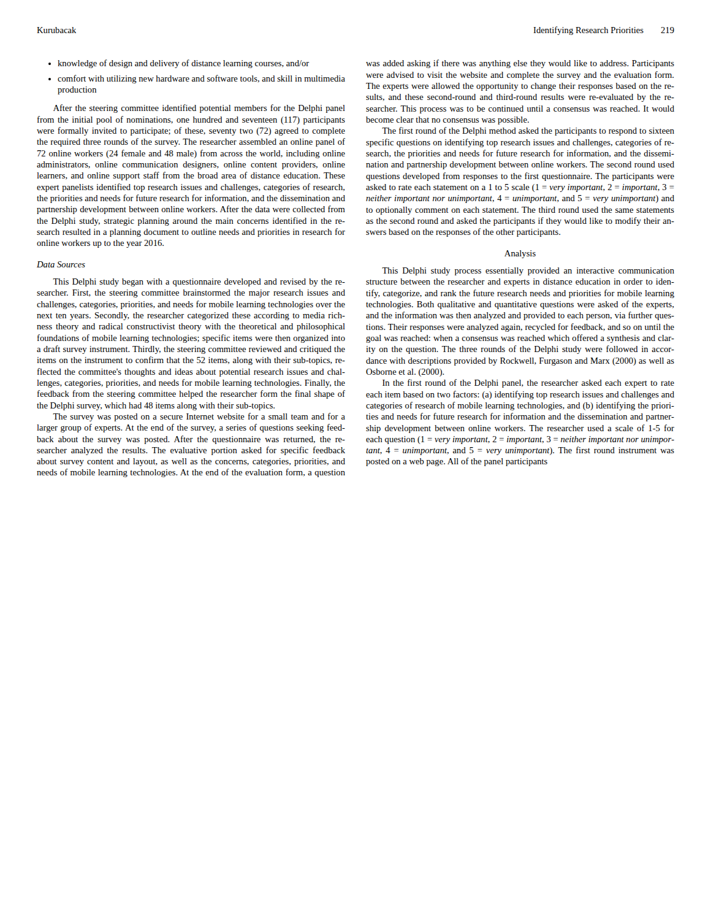Kurubacak
Identifying Research Priorities 219
knowledge of design and delivery of distance learning courses, and/or
comfort with utilizing new hardware and software tools, and skill in multimedia production
After the steering committee identified potential members for the Delphi panel from the initial pool of nominations, one hundred and seventeen (117) participants were formally invited to participate; of these, seventy two (72) agreed to complete the required three rounds of the survey. The researcher assembled an online panel of 72 online workers (24 female and 48 male) from across the world, including online administrators, online communication designers, online content providers, online learners, and online support staff from the broad area of distance education. These expert panelists identified top research issues and challenges, categories of research, the priorities and needs for future research for information, and the dissemination and partnership development between online workers. After the data were collected from the Delphi study, strategic planning around the main concerns identified in the research resulted in a planning document to outline needs and priorities in research for online workers up to the year 2016.
Data Sources
This Delphi study began with a questionnaire developed and revised by the researcher. First, the steering committee brainstormed the major research issues and challenges, categories, priorities, and needs for mobile learning technologies over the next ten years. Secondly, the researcher categorized these according to media richness theory and radical constructivist theory with the theoretical and philosophical foundations of mobile learning technologies; specific items were then organized into a draft survey instrument. Thirdly, the steering committee reviewed and critiqued the items on the instrument to confirm that the 52 items, along with their sub-topics, reflected the committee's thoughts and ideas about potential research issues and challenges, categories, priorities, and needs for mobile learning technologies. Finally, the feedback from the steering committee helped the researcher form the final shape of the Delphi survey, which had 48 items along with their sub-topics.
The survey was posted on a secure Internet website for a small team and for a larger group of experts. At the end of the survey, a series of questions seeking feedback about the survey was posted. After the questionnaire was returned, the researcher analyzed the results. The evaluative portion asked for specific feedback about survey content and layout, as well as the concerns, categories, priorities, and needs of mobile learning technologies. At the end of the evaluation form, a question was added asking if there was anything else they would like to address. Participants were advised to visit the website and complete the survey and the evaluation form. The experts were allowed the opportunity to change their responses based on the results, and these second-round and third-round results were re-evaluated by the researcher. This process was to be continued until a consensus was reached. It would become clear that no consensus was possible.
The first round of the Delphi method asked the participants to respond to sixteen specific questions on identifying top research issues and challenges, categories of research, the priorities and needs for future research for information, and the dissemination and partnership development between online workers. The second round used questions developed from responses to the first questionnaire. The participants were asked to rate each statement on a 1 to 5 scale (1 = very important, 2 = important, 3 = neither important nor unimportant, 4 = unimportant, and 5 = very unimportant) and to optionally comment on each statement. The third round used the same statements as the second round and asked the participants if they would like to modify their answers based on the responses of the other participants.
Analysis
This Delphi study process essentially provided an interactive communication structure between the researcher and experts in distance education in order to identify, categorize, and rank the future research needs and priorities for mobile learning technologies. Both qualitative and quantitative questions were asked of the experts, and the information was then analyzed and provided to each person, via further questions. Their responses were analyzed again, recycled for feedback, and so on until the goal was reached: when a consensus was reached which offered a synthesis and clarity on the question. The three rounds of the Delphi study were followed in accordance with descriptions provided by Rockwell, Furgason and Marx (2000) as well as Osborne et al. (2000).
In the first round of the Delphi panel, the researcher asked each expert to rate each item based on two factors: (a) identifying top research issues and challenges and categories of research of mobile learning technologies, and (b) identifying the priorities and needs for future research for information and the dissemination and partnership development between online workers. The researcher used a scale of 1-5 for each question (1 = very important, 2 = important, 3 = neither important nor unimportant, 4 = unimportant, and 5 = very unimportant). The first round instrument was posted on a web page. All of the panel participants